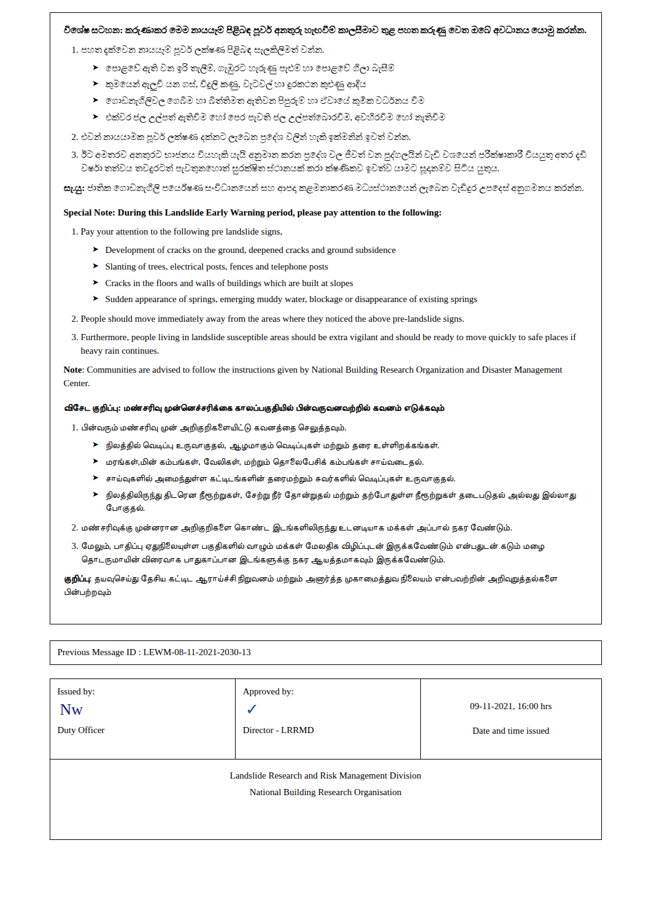විශේෂ සටහන: කරුණාකර මෙම නායයෑම් පිළිබඳ පූර්ව අනතුරු හැඟවීම් කාලසීමාව තුළ පහත කරුණු වෙත ඔබේ අවධානය යොමු කරන්න.
පහත දැක්වෙන නායයෑම් පූර්ව ලක්ෂණ පිළිබඳ සැලකිලිමත් වන්න.
පොළවේ ඇති වන ඉරි තැලීම්, ගැඹුරට හැරුණු පැළුම් හා පොළවේ ගිලා බැසීම්
කුමයෙන් ඇලුවී යන ගස්, විදුලි කණු, වැටවල් හා දුරකථන කුළුණු ආදිය
ගොඩනැගිලිවල ගෙබිම හා බිත්තිමත ඇතිවන පිපුරුම් හා ඒවායේ කුමික වර්ධනය වීම
එක්වර ජල උල්පත් ඇතිවීම හෝ පෙර පැවති ජල උල්පත්බොරවීම, අවහිරවීම හෝ නැතිවීම
එවන් නායයාමක පූර්ව ලක්ෂණ දක්නට ලැබෙන ප්‍රදේශ වලින් හැකි ඉක්මනින් ඉවත් වන්න.
ඊට අමතරව අනතුරට භාජනය වියහැකි යැයි අනුමාන කරන ප්‍රදේශ වල ජීවත් වන පුද්ගලයින් වැඩි වශයෙන් පරීක්ෂාකාරී වියයුතු අතර දැඩි වර්ෂා තත්වය තවදුරටත් පැවතුනහොත් සුරක්ෂිත ස්ථානයක් කරා ක්ෂණිකව ඉවත්ව යාමට සූදානම්ව සිටිය යුතුය.
සැ.යු: ජාතික ගොඩනැගිලි පර්යේෂණ සංවිධානයෙන් සහ ආපදා කළමනාකරණ මධ්‍යස්ථානයෙන් ලැබෙන වැඩිදුර උපදෙස් අනුගමනය කරන්න.
Special Note: During this Landslide Early Warning period, please pay attention to the following:
Pay your attention to the following pre landslide signs,
Development of cracks on the ground, deepened cracks and ground subsidence
Slanting of trees, electrical posts, fences and telephone posts
Cracks in the floors and walls of buildings which are built at slopes
Sudden appearance of springs, emerging muddy water, blockage or disappearance of existing springs
People should move immediately away from the areas where they noticed the above pre-landslide signs.
Furthermore, people living in landslide susceptible areas should be extra vigilant and should be ready to move quickly to safe places if heavy rain continues.
Note: Communities are advised to follow the instructions given by National Building Research Organization and Disaster Management Center.
விசேட குறிப்பு: மண்சரிவு முன்னெச்சரிக்கை காலப்பகுதியில் பின்வருவனவற்றில் கவனம் எடுக்கவும்
பின்வரும் மண்சரிவு முன் அறிகுறிகளையிட்டு கவனத்தை செலுத்தவும்.
நிலத்தில் வெடிப்பு உருவாகுதல், ஆழமாகும் வெடிப்புகள் மற்றும் தரை உள்ளிறக்கங்கள்.
மரங்கள்,மின் கம்பங்கள், வேலிகள், மற்றும் தொலைபேசிக் கம்பங்கள் சாய்வடைதல்.
சாய்வுகளில் அமைந்துள்ள கட்டிடங்களின் தரைமற்றும் சுவர்களில் வெடிப்புகள் உருவாகுதல்.
நிலத்திலிருந்து திடரென நீரூற்றுகள், சேற்று நீர் தோன்றுதல் மற்றும் தற்போதுள்ள நீரூற்றுகள் தடைபடுதல் அல்லது இல்லாது போகுதல்.
மண்சரிவுக்கு முன்னரான அறிகுறிகளை கொண்ட இடங்களிலிருந்து உடனடியாக மக்கள் அப்பால் நகர வேண்டும்.
மேலும், பாதிப்பு ஏதுநிலையுள்ள பகுதிகளில் வாழும் மக்கள் மேலதிக விழிப்புடன் இருக்கவேண்டும் என்பதுடன் கடும் மழை தொடருமாயின் விரைவாக பாதுகாப்பான இடங்களுக்கு நகர ஆயத்தமாகவும் இருக்கவேண்டும்.
குறிப்பு: தயவுசெய்து தேசிய கட்டிட ஆராய்ச்சி நிறுவனம் மற்றும் அனார்த்த முகாமைத்துவ நிலையம் என்பவற்றின் அறிவுறுத்தல்களை பின்பற்றவும்
Previous Message ID : LEWM-08-11-2021-2030-13
| Issued by: Nw Duty Officer | Approved by: ✓ Director - LRRMD | 09-11-2021, 16:00 hrs Date and time issued |
| Landslide Research and Risk Management Division National Building Research Organisation |